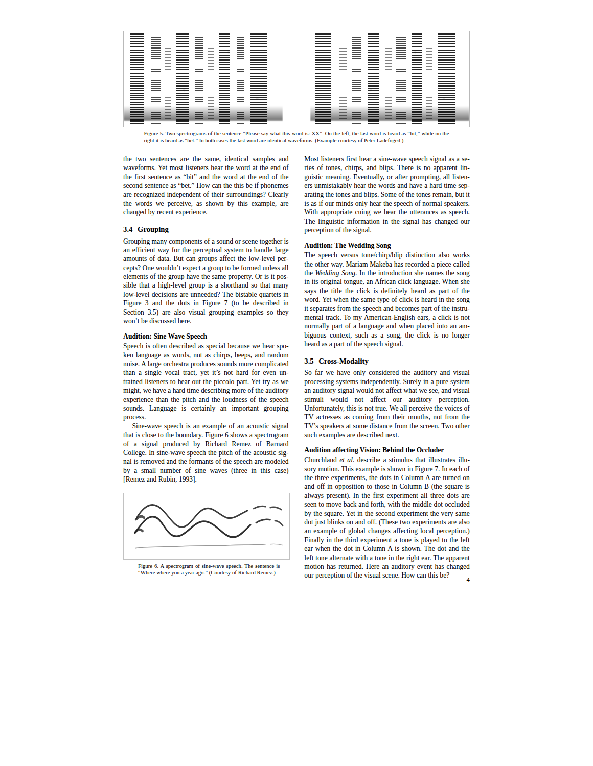Figure 5. Two spectrograms of the sentence “Please say what this word is: XX”. On the left, the last word is heard as “bit,” while on the right it is heard as “bet.” In both cases the last word are identical waveforms. (Example courtesy of Peter Ladefoged.)
the two sentences are the same, identical samples and waveforms. Yet most listeners hear the word at the end of the first sentence as “bit” and the word at the end of the second sentence as “bet.” How can the this be if phonemes are recognized independent of their surroundings? Clearly the words we perceive, as shown by this example, are changed by recent experience.
3.4 Grouping
Grouping many components of a sound or scene together is an efficient way for the perceptual system to handle large amounts of data. But can groups affect the low-level percepts? One wouldn’t expect a group to be formed unless all elements of the group have the same property. Or is it possible that a high-level group is a shorthand so that many low-level decisions are unneeded? The bistable quartets in Figure 3 and the dots in Figure 7 (to be described in Section 3.5) are also visual grouping examples so they won’t be discussed here.
Audition: Sine Wave Speech
Speech is often described as special because we hear spoken language as words, not as chirps, beeps, and random noise. A large orchestra produces sounds more complicated than a single vocal tract, yet it’s not hard for even untrained listeners to hear out the piccolo part. Yet try as we might, we have a hard time describing more of the auditory experience than the pitch and the loudness of the speech sounds. Language is certainly an important grouping process.
Sine-wave speech is an example of an acoustic signal that is close to the boundary. Figure 6 shows a spectrogram of a signal produced by Richard Remez of Barnard College. In sine-wave speech the pitch of the acoustic signal is removed and the formants of the speech are modeled by a small number of sine waves (three in this case) [Remez and Rubin, 1993].
Figure 6. A spectrogram of sine-wave speech. The sentence is “Where where you a year ago.” (Courtesy of Richard Remez.)
Most listeners first hear a sine-wave speech signal as a series of tones, chirps, and blips. There is no apparent linguistic meaning. Eventually, or after prompting, all listeners unmistakably hear the words and have a hard time separating the tones and blips. Some of the tones remain, but it is as if our minds only hear the speech of normal speakers. With appropriate cuing we hear the utterances as speech. The linguistic information in the signal has changed our perception of the signal.
Audition: The Wedding Song
The speech versus tone/chirp/blip distinction also works the other way. Mariam Makeba has recorded a piece called the Wedding Song. In the introduction she names the song in its original tongue, an African click language. When she says the title the click is definitely heard as part of the word. Yet when the same type of click is heard in the song it separates from the speech and becomes part of the instrumental track. To my American-English ears, a click is not normally part of a language and when placed into an ambiguous context, such as a song, the click is no longer heard as a part of the speech signal.
3.5 Cross-Modality
So far we have only considered the auditory and visual processing systems independently. Surely in a pure system an auditory signal would not affect what we see, and visual stimuli would not affect our auditory perception. Unfortunately, this is not true. We all perceive the voices of TV actresses as coming from their mouths, not from the TV’s speakers at some distance from the screen. Two other such examples are described next.
Audition affecting Vision: Behind the Occluder
Churchland et al. describe a stimulus that illustrates illusory motion. This example is shown in Figure 7. In each of the three experiments, the dots in Column A are turned on and off in opposition to those in Column B (the square is always present). In the first experiment all three dots are seen to move back and forth, with the middle dot occluded by the square. Yet in the second experiment the very same dot just blinks on and off. (These two experiments are also an example of global changes affecting local perception.) Finally in the third experiment a tone is played to the left ear when the dot in Column A is shown. The dot and the left tone alternate with a tone in the right ear. The apparent motion has returned. Here an auditory event has changed our perception of the visual scene. How can this be?
4